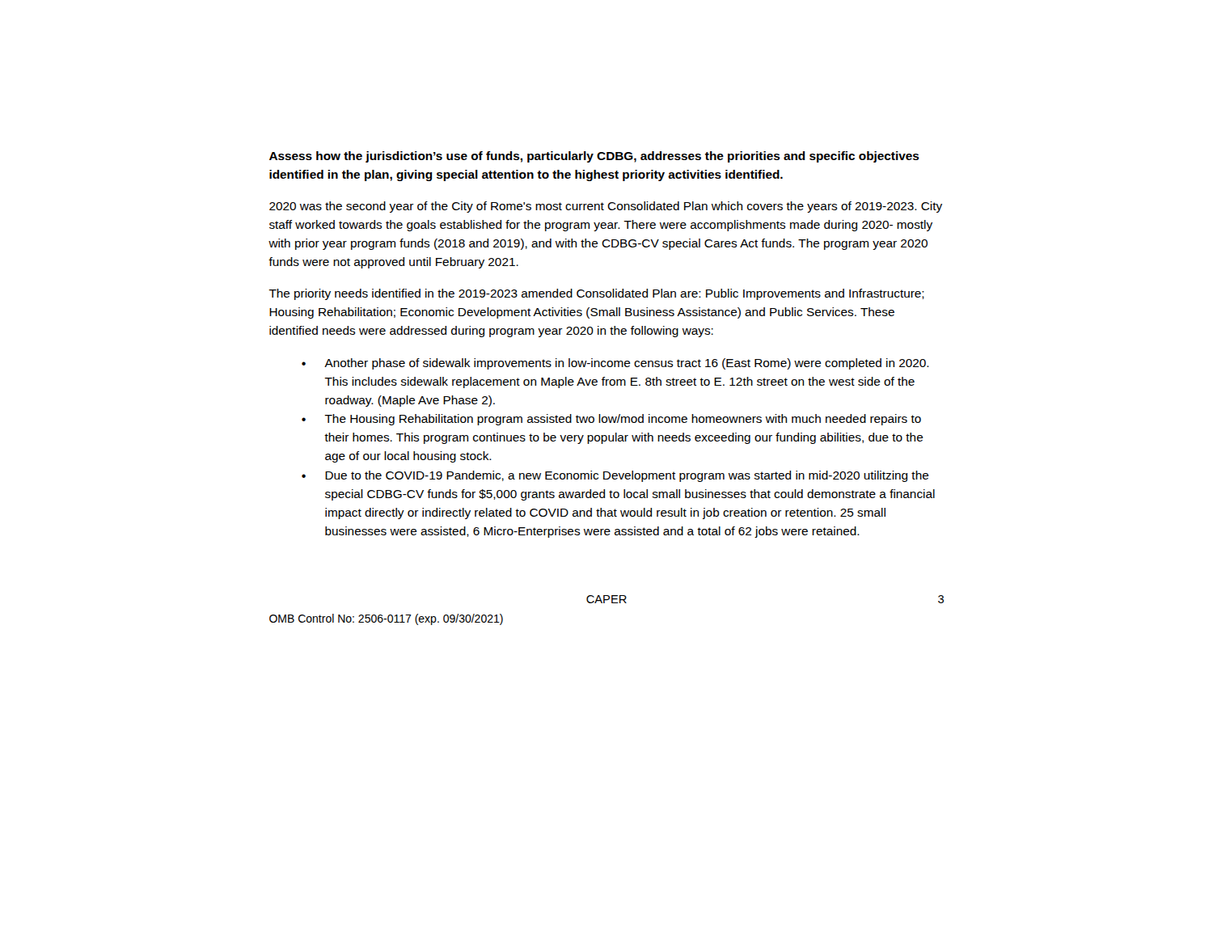Assess how the jurisdiction’s use of funds, particularly CDBG, addresses the priorities and specific objectives identified in the plan, giving special attention to the highest priority activities identified.
2020 was the second year of the City of Rome's most current Consolidated Plan which covers the years of 2019-2023. City staff worked towards the goals established for the program year. There were accomplishments made during 2020- mostly with prior year program funds (2018 and 2019), and with the CDBG-CV special Cares Act funds. The program year 2020 funds were not approved until February 2021.
The priority needs identified in the 2019-2023 amended Consolidated Plan are: Public Improvements and Infrastructure; Housing Rehabilitation; Economic Development Activities (Small Business Assistance) and Public Services. These identified needs were addressed during program year 2020 in the following ways:
Another phase of sidewalk improvements in low-income census tract 16 (East Rome) were completed in 2020. This includes sidewalk replacement on Maple Ave from E. 8th street to E. 12th street on the west side of the roadway. (Maple Ave Phase 2).
The Housing Rehabilitation program assisted two low/mod income homeowners with much needed repairs to their homes. This program continues to be very popular with needs exceeding our funding abilities, due to the age of our local housing stock.
Due to the COVID-19 Pandemic, a new Economic Development program was started in mid-2020 utilitzing the special CDBG-CV funds for $5,000 grants awarded to local small businesses that could demonstrate a financial impact directly or indirectly related to COVID and that would result in job creation or retention. 25 small businesses were assisted, 6 Micro-Enterprises were assisted and a total of 62 jobs were retained.
CAPER 3
OMB Control No: 2506-0117 (exp. 09/30/2021)